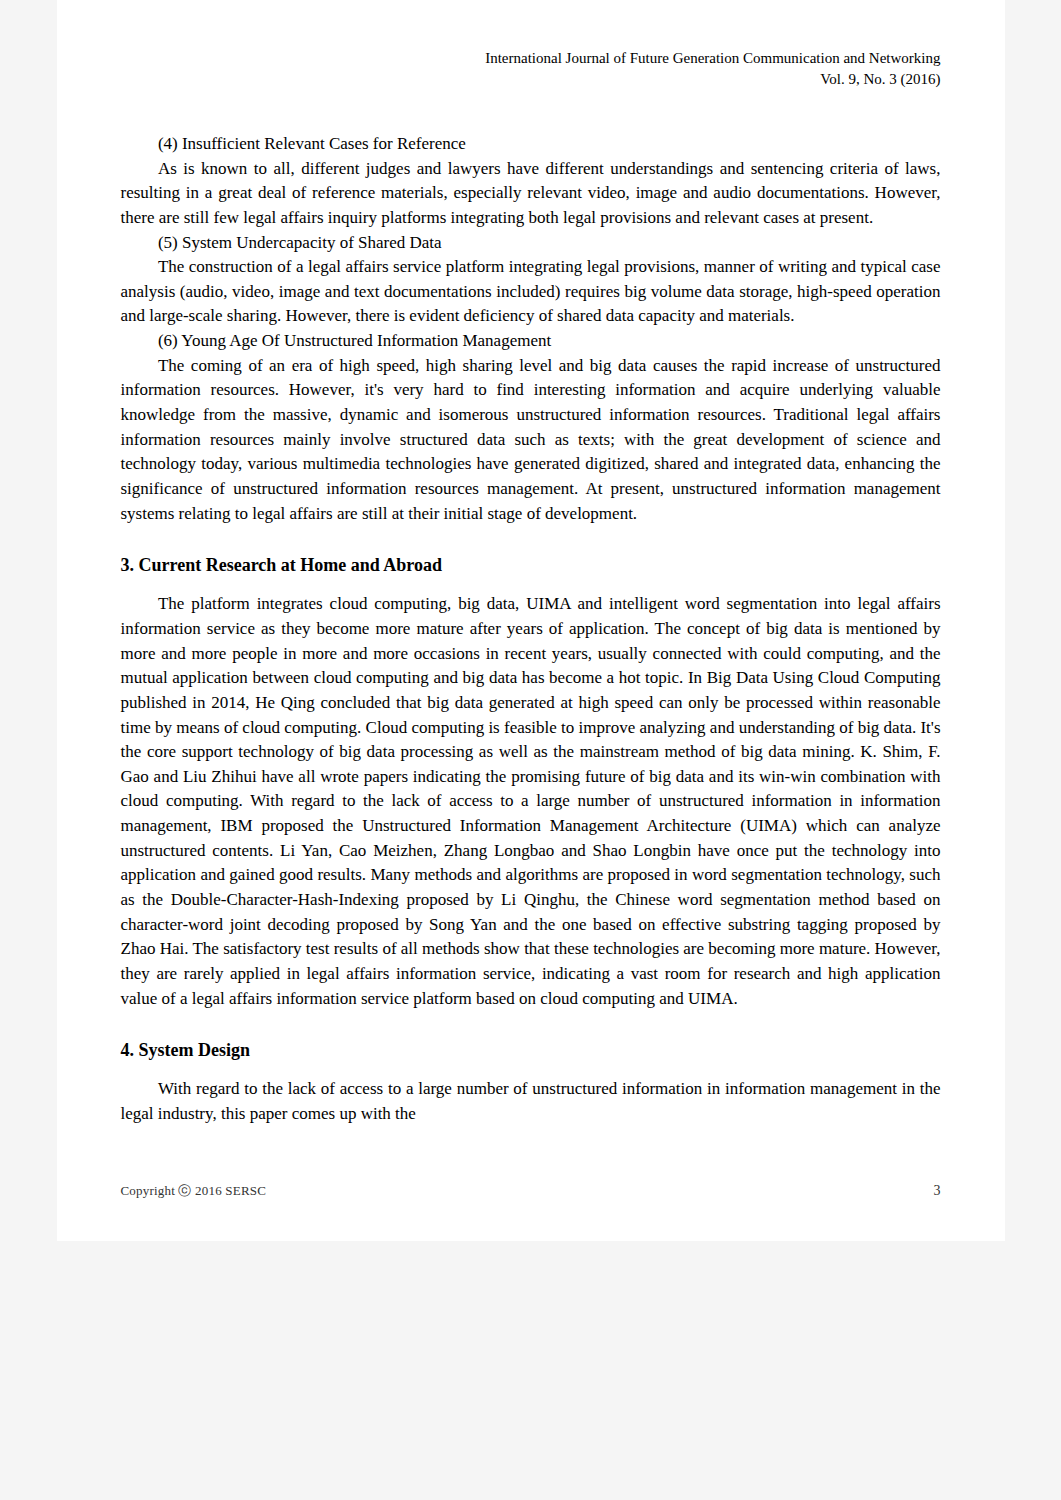International Journal of Future Generation Communication and Networking Vol. 9, No. 3 (2016)
(4) Insufficient Relevant Cases for Reference
As is known to all, different judges and lawyers have different understandings and sentencing criteria of laws, resulting in a great deal of reference materials, especially relevant video, image and audio documentations. However, there are still few legal affairs inquiry platforms integrating both legal provisions and relevant cases at present.
(5) System Undercapacity of Shared Data
The construction of a legal affairs service platform integrating legal provisions, manner of writing and typical case analysis (audio, video, image and text documentations included) requires big volume data storage, high-speed operation and large-scale sharing. However, there is evident deficiency of shared data capacity and materials.
(6) Young Age Of Unstructured Information Management
The coming of an era of high speed, high sharing level and big data causes the rapid increase of unstructured information resources. However, it's very hard to find interesting information and acquire underlying valuable knowledge from the massive, dynamic and isomerous unstructured information resources. Traditional legal affairs information resources mainly involve structured data such as texts; with the great development of science and technology today, various multimedia technologies have generated digitized, shared and integrated data, enhancing the significance of unstructured information resources management. At present, unstructured information management systems relating to legal affairs are still at their initial stage of development.
3. Current Research at Home and Abroad
The platform integrates cloud computing, big data, UIMA and intelligent word segmentation into legal affairs information service as they become more mature after years of application. The concept of big data is mentioned by more and more people in more and more occasions in recent years, usually connected with could computing, and the mutual application between cloud computing and big data has become a hot topic. In Big Data Using Cloud Computing published in 2014, He Qing concluded that big data generated at high speed can only be processed within reasonable time by means of cloud computing. Cloud computing is feasible to improve analyzing and understanding of big data. It's the core support technology of big data processing as well as the mainstream method of big data mining. K. Shim, F. Gao and Liu Zhihui have all wrote papers indicating the promising future of big data and its win-win combination with cloud computing. With regard to the lack of access to a large number of unstructured information in information management, IBM proposed the Unstructured Information Management Architecture (UIMA) which can analyze unstructured contents. Li Yan, Cao Meizhen, Zhang Longbao and Shao Longbin have once put the technology into application and gained good results. Many methods and algorithms are proposed in word segmentation technology, such as the Double-Character-Hash-Indexing proposed by Li Qinghu, the Chinese word segmentation method based on character-word joint decoding proposed by Song Yan and the one based on effective substring tagging proposed by Zhao Hai. The satisfactory test results of all methods show that these technologies are becoming more mature. However, they are rarely applied in legal affairs information service, indicating a vast room for research and high application value of a legal affairs information service platform based on cloud computing and UIMA.
4. System Design
With regard to the lack of access to a large number of unstructured information in information management in the legal industry, this paper comes up with the
Copyright ⓒ 2016 SERSC 3